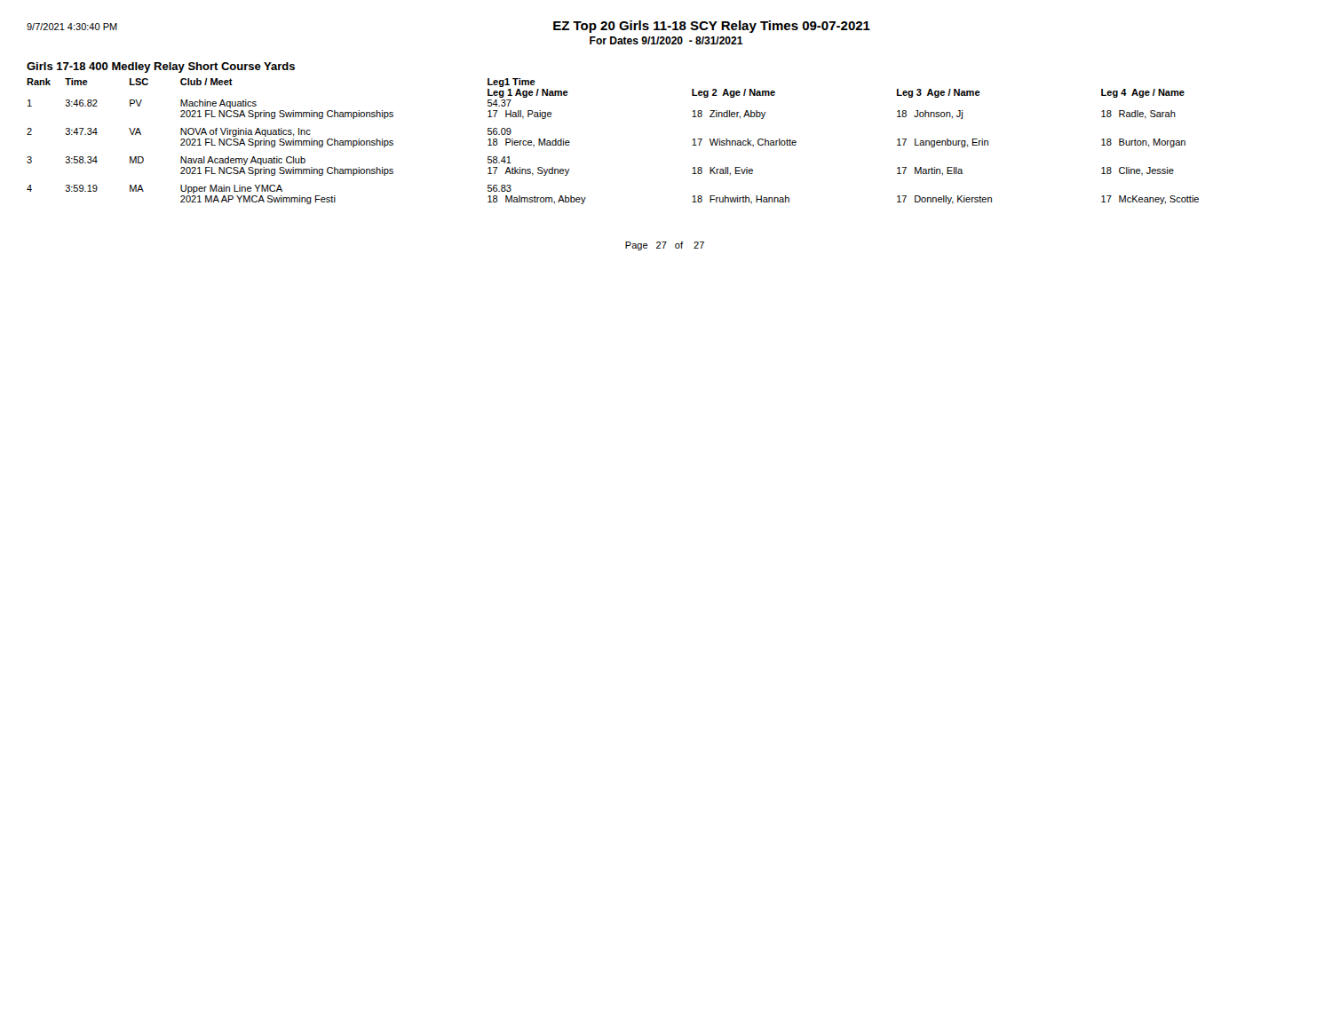9/7/2021 4:30:40 PM EZ Top 20 Girls 11-18 SCY Relay Times 09-07-2021
For Dates 9/1/2020 - 8/31/2021
Girls 17-18 400 Medley Relay Short Course Yards
| Rank | Time | LSC | Club / Meet | Leg1 Time | | | |
| --- | --- | --- | --- | --- | --- | --- | --- |
| | | | | Leg 1 Age / Name | Leg 2 Age / Name | Leg 3 Age / Name | Leg 4 Age / Name |
| 1 | 3:46.82 | PV | Machine Aquatics | 54.37 | | | |
| | | | 2021 FL NCSA Spring Swimming Championships | 17 Hall, Paige | 18 Zindler, Abby | 18 Johnson, Jj | 18 Radle, Sarah |
| 2 | 3:47.34 | VA | NOVA of Virginia Aquatics, Inc | 56.09 | | | |
| | | | 2021 FL NCSA Spring Swimming Championships | 18 Pierce, Maddie | 17 Wishnack, Charlotte | 17 Langenburg, Erin | 18 Burton, Morgan |
| 3 | 3:58.34 | MD | Naval Academy Aquatic Club | 58.41 | | | |
| | | | 2021 FL NCSA Spring Swimming Championships | 17 Atkins, Sydney | 18 Krall, Evie | 17 Martin, Ella | 18 Cline, Jessie |
| 4 | 3:59.19 | MA | Upper Main Line YMCA | 56.83 | | | |
| | | | 2021 MA AP YMCA Swimming Festi | 18 Malmstrom, Abbey | 18 Fruhwirth, Hannah | 17 Donnelly, Kiersten | 17 McKeaney, Scottie |
Page 27 of 27